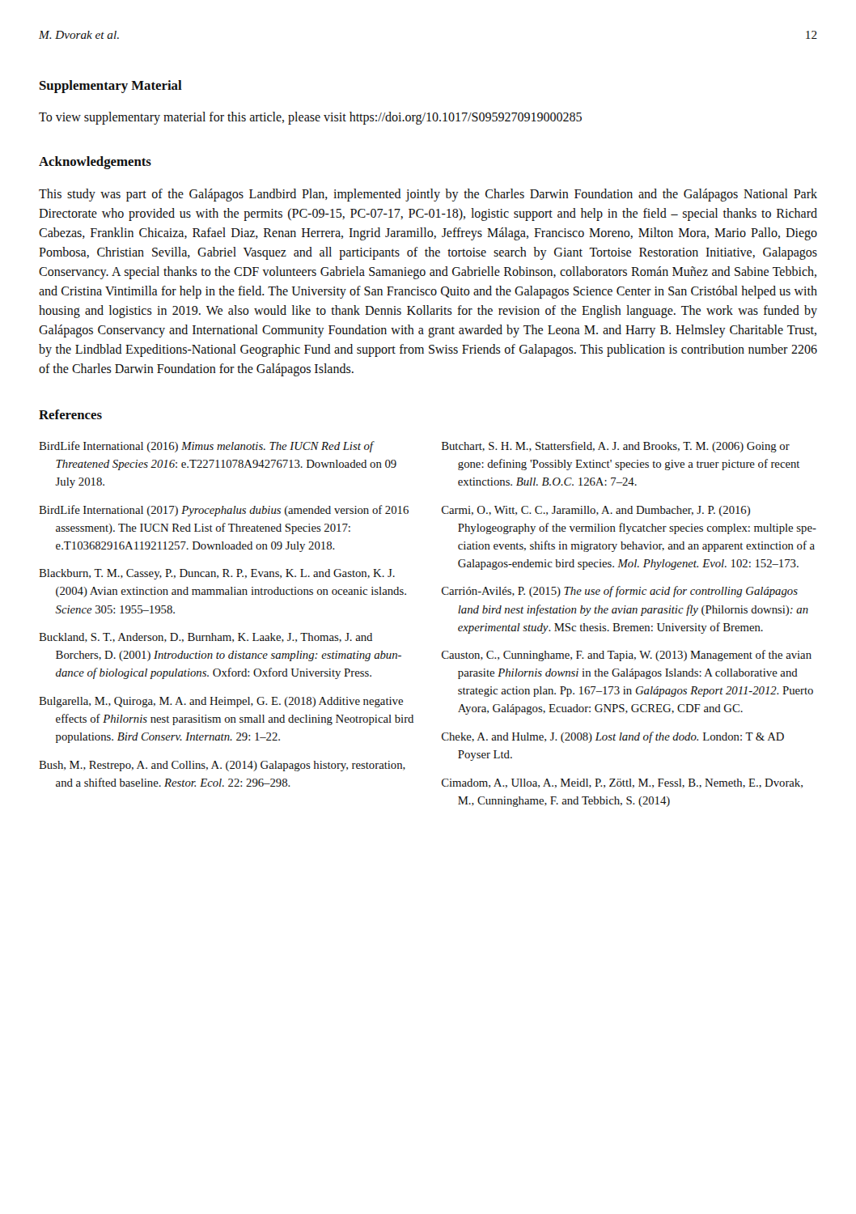M. Dvorak et al. 12
Supplementary Material
To view supplementary material for this article, please visit https://doi.org/10.1017/S0959270919000285
Acknowledgements
This study was part of the Galápagos Landbird Plan, implemented jointly by the Charles Darwin Foundation and the Galápagos National Park Directorate who provided us with the permits (PC-09-15, PC-07-17, PC-01-18), logistic support and help in the field – special thanks to Richard Cabezas, Franklin Chicaiza, Rafael Diaz, Renan Herrera, Ingrid Jaramillo, Jeffreys Málaga, Francisco Moreno, Milton Mora, Mario Pallo, Diego Pombosa, Christian Sevilla, Gabriel Vasquez and all participants of the tortoise search by Giant Tortoise Restoration Initiative, Galapagos Conservancy. A special thanks to the CDF volunteers Gabriela Samaniego and Gabrielle Robinson, collaborators Román Muñez and Sabine Tebbich, and Cristina Vintimilla for help in the field. The University of San Francisco Quito and the Galapagos Science Center in San Cristóbal helped us with housing and logistics in 2019. We also would like to thank Dennis Kollarits for the revision of the English language. The work was funded by Galápagos Conservancy and International Community Foundation with a grant awarded by The Leona M. and Harry B. Helmsley Charitable Trust, by the Lindblad Expeditions-National Geographic Fund and support from Swiss Friends of Galapagos. This publication is contribution number 2206 of the Charles Darwin Foundation for the Galápagos Islands.
References
BirdLife International (2016) Mimus melanotis. The IUCN Red List of Threatened Species 2016: e.T22711078A94276713. Downloaded on 09 July 2018.
BirdLife International (2017) Pyrocephalus dubius (amended version of 2016 assessment). The IUCN Red List of Threatened Species 2017: e.T103682916A119211257. Downloaded on 09 July 2018.
Blackburn, T. M., Cassey, P., Duncan, R. P., Evans, K. L. and Gaston, K. J. (2004) Avian extinction and mammalian introductions on oceanic islands. Science 305: 1955–1958.
Buckland, S. T., Anderson, D., Burnham, K. Laake, J., Thomas, J. and Borchers, D. (2001) Introduction to distance sampling: estimating abundance of biological populations. Oxford: Oxford University Press.
Bulgarella, M., Quiroga, M. A. and Heimpel, G. E. (2018) Additive negative effects of Philornis nest parasitism on small and declining Neotropical bird populations. Bird Conserv. Internatn. 29: 1–22.
Bush, M., Restrepo, A. and Collins, A. (2014) Galapagos history, restoration, and a shifted baseline. Restor. Ecol. 22: 296–298.
Butchart, S. H. M., Stattersfield, A. J. and Brooks, T. M. (2006) Going or gone: defining 'Possibly Extinct' species to give a truer picture of recent extinctions. Bull. B.O.C. 126A: 7–24.
Carmi, O., Witt, C. C., Jaramillo, A. and Dumbacher, J. P. (2016) Phylogeography of the vermilion flycatcher species complex: multiple speciation events, shifts in migratory behavior, and an apparent extinction of a Galapagos-endemic bird species. Mol. Phylogenet. Evol. 102: 152–173.
Carrión-Avilés, P. (2015) The use of formic acid for controlling Galápagos land bird nest infestation by the avian parasitic fly (Philornis downsi): an experimental study. MSc thesis. Bremen: University of Bremen.
Causton, C., Cunninghame, F. and Tapia, W. (2013) Management of the avian parasite Philornis downsi in the Galápagos Islands: A collaborative and strategic action plan. Pp. 167–173 in Galápagos Report 2011-2012. Puerto Ayora, Galápagos, Ecuador: GNPS, GCREG, CDF and GC.
Cheke, A. and Hulme, J. (2008) Lost land of the dodo. London: T & AD Poyser Ltd.
Cimadom, A., Ulloa, A., Meidl, P., Zöttl, M., Fessl, B., Nemeth, E., Dvorak, M., Cunninghame, F. and Tebbich, S. (2014)